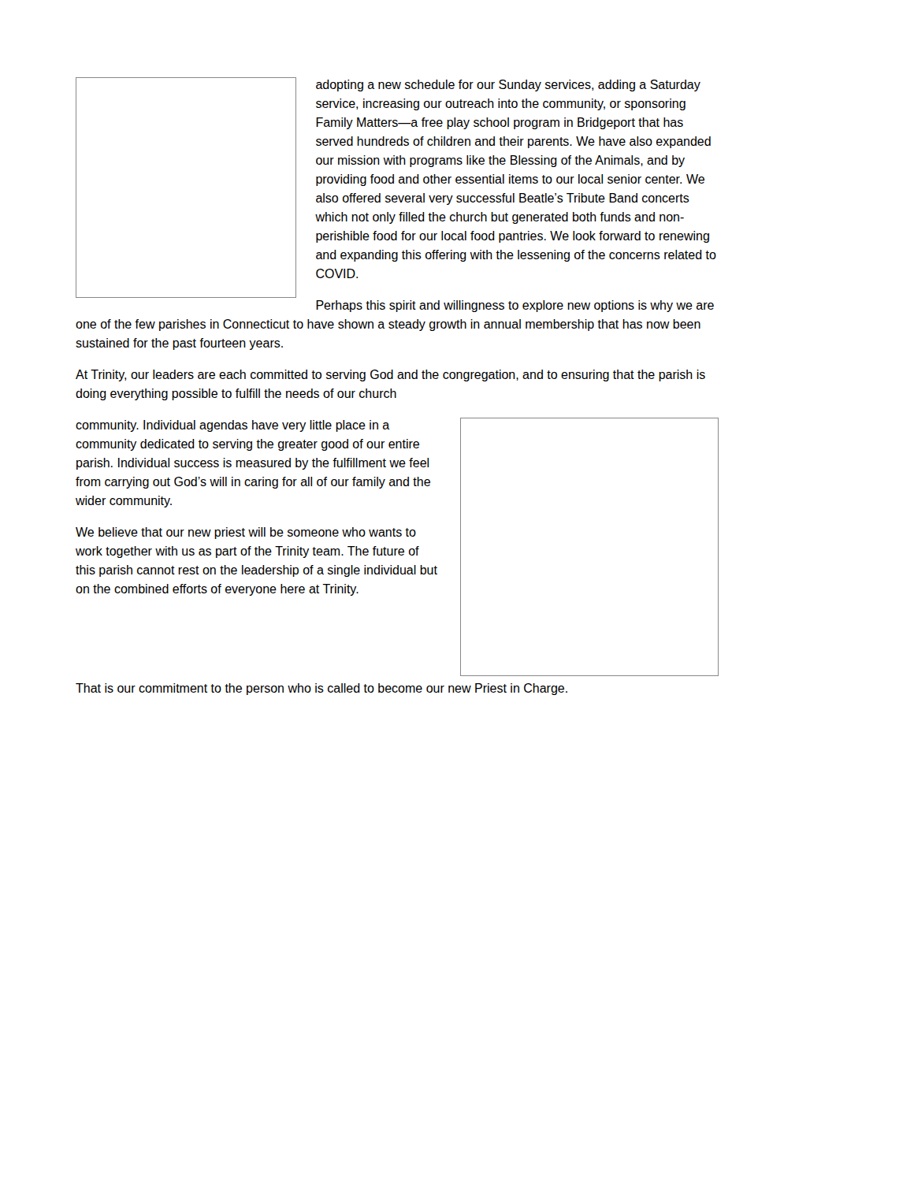adopting a new schedule for our Sunday services, adding a Saturday service, increasing our outreach into the community, or sponsoring Family Matters—a free play school program in Bridgeport that has served hundreds of children and their parents. We have also expanded our mission with programs like the Blessing of the Animals, and by providing food and other essential items to our local senior center. We also offered several very successful Beatle’s Tribute Band concerts which not only filled the church but generated both funds and non-perishible food for our local food pantries. We look forward to renewing and expanding this offering with the lessening of the concerns related to COVID.
Perhaps this spirit and willingness to explore new options is why we are one of the few parishes in Connecticut to have shown a steady growth in annual membership that has now been sustained for the past fourteen years.
At Trinity, our leaders are each committed to serving God and the congregation, and to ensuring that the parish is doing everything possible to fulfill the needs of our church
community. Individual agendas have very little place in a community dedicated to serving the greater good of our entire parish. Individual success is measured by the fulfillment we feel from carrying out God’s will in caring for all of our family and the wider community.
We believe that our new priest will be someone who wants to work together with us as part of the Trinity team. The future of this parish cannot rest on the leadership of a single individual but on the combined efforts of everyone here at Trinity.
That is our commitment to the person who is called to become our new Priest in Charge.